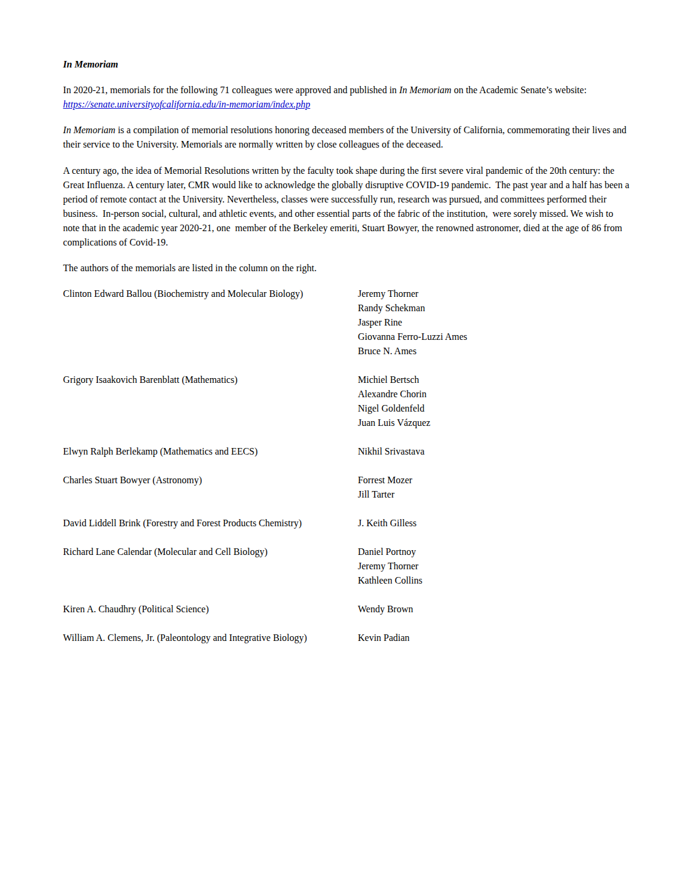In Memoriam
In 2020-21, memorials for the following 71 colleagues were approved and published in In Memoriam on the Academic Senate’s website:
https://senate.universityofcalifornia.edu/in-memoriam/index.php
In Memoriam is a compilation of memorial resolutions honoring deceased members of the University of California, commemorating their lives and their service to the University. Memorials are normally written by close colleagues of the deceased.
A century ago, the idea of Memorial Resolutions written by the faculty took shape during the first severe viral pandemic of the 20th century: the Great Influenza. A century later, CMR would like to acknowledge the globally disruptive COVID-19 pandemic. The past year and a half has been a period of remote contact at the University. Nevertheless, classes were successfully run, research was pursued, and committees performed their business. In-person social, cultural, and athletic events, and other essential parts of the fabric of the institution, were sorely missed. We wish to note that in the academic year 2020-21, one member of the Berkeley emeriti, Stuart Bowyer, the renowned astronomer, died at the age of 86 from complications of Covid-19.
The authors of the memorials are listed in the column on the right.
| Clinton Edward Ballou (Biochemistry and Molecular Biology) | Jeremy Thorner Randy Schekman Jasper Rine Giovanna Ferro-Luzzi Ames Bruce N. Ames |
| Grigory Isaakovich Barenblatt (Mathematics) | Michiel Bertsch Alexandre Chorin Nigel Goldenfeld Juan Luis Vázquez |
| Elwyn Ralph Berlekamp (Mathematics and EECS) | Nikhil Srivastava |
| Charles Stuart Bowyer (Astronomy) | Forrest Mozer Jill Tarter |
| David Liddell Brink (Forestry and Forest Products Chemistry) | J. Keith Gilless |
| Richard Lane Calendar (Molecular and Cell Biology) | Daniel Portnoy Jeremy Thorner Kathleen Collins |
| Kiren A. Chaudhry (Political Science) | Wendy Brown |
| William A. Clemens, Jr. (Paleontology and Integrative Biology) | Kevin Padian |